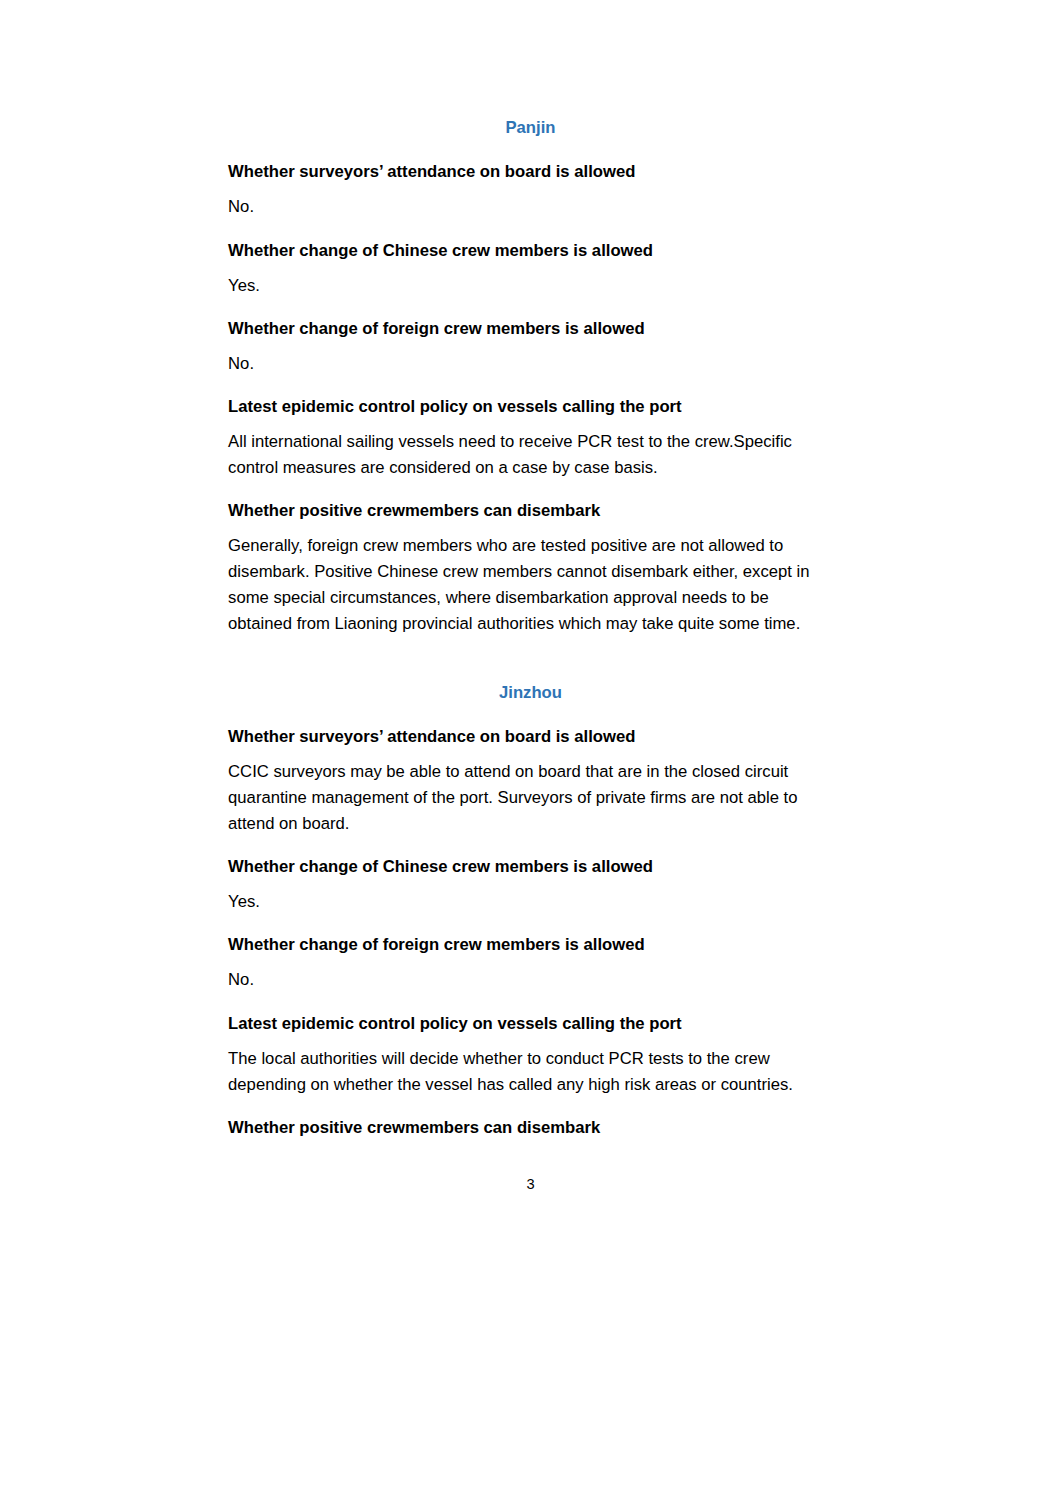Panjin
Whether surveyors’ attendance on board is allowed
No.
Whether change of Chinese crew members is allowed
Yes.
Whether change of foreign crew members is allowed
No.
Latest epidemic control policy on vessels calling the port
All international sailing vessels need to receive PCR test to the crew.Specific control measures are considered on a case by case basis.
Whether positive crewmembers can disembark
Generally, foreign crew members who are tested positive are not allowed to disembark. Positive Chinese crew members cannot disembark either, except in some special circumstances, where disembarkation approval needs to be obtained from Liaoning provincial authorities which may take quite some time.
Jinzhou
Whether surveyors’ attendance on board is allowed
CCIC surveyors may be able to attend on board that are in the closed circuit quarantine management of the port. Surveyors of private firms are not able to attend on board.
Whether change of Chinese crew members is allowed
Yes.
Whether change of foreign crew members is allowed
No.
Latest epidemic control policy on vessels calling the port
The local authorities will decide whether to conduct PCR tests to the crew depending on whether the vessel has called any high risk areas or countries.
Whether positive crewmembers can disembark
3